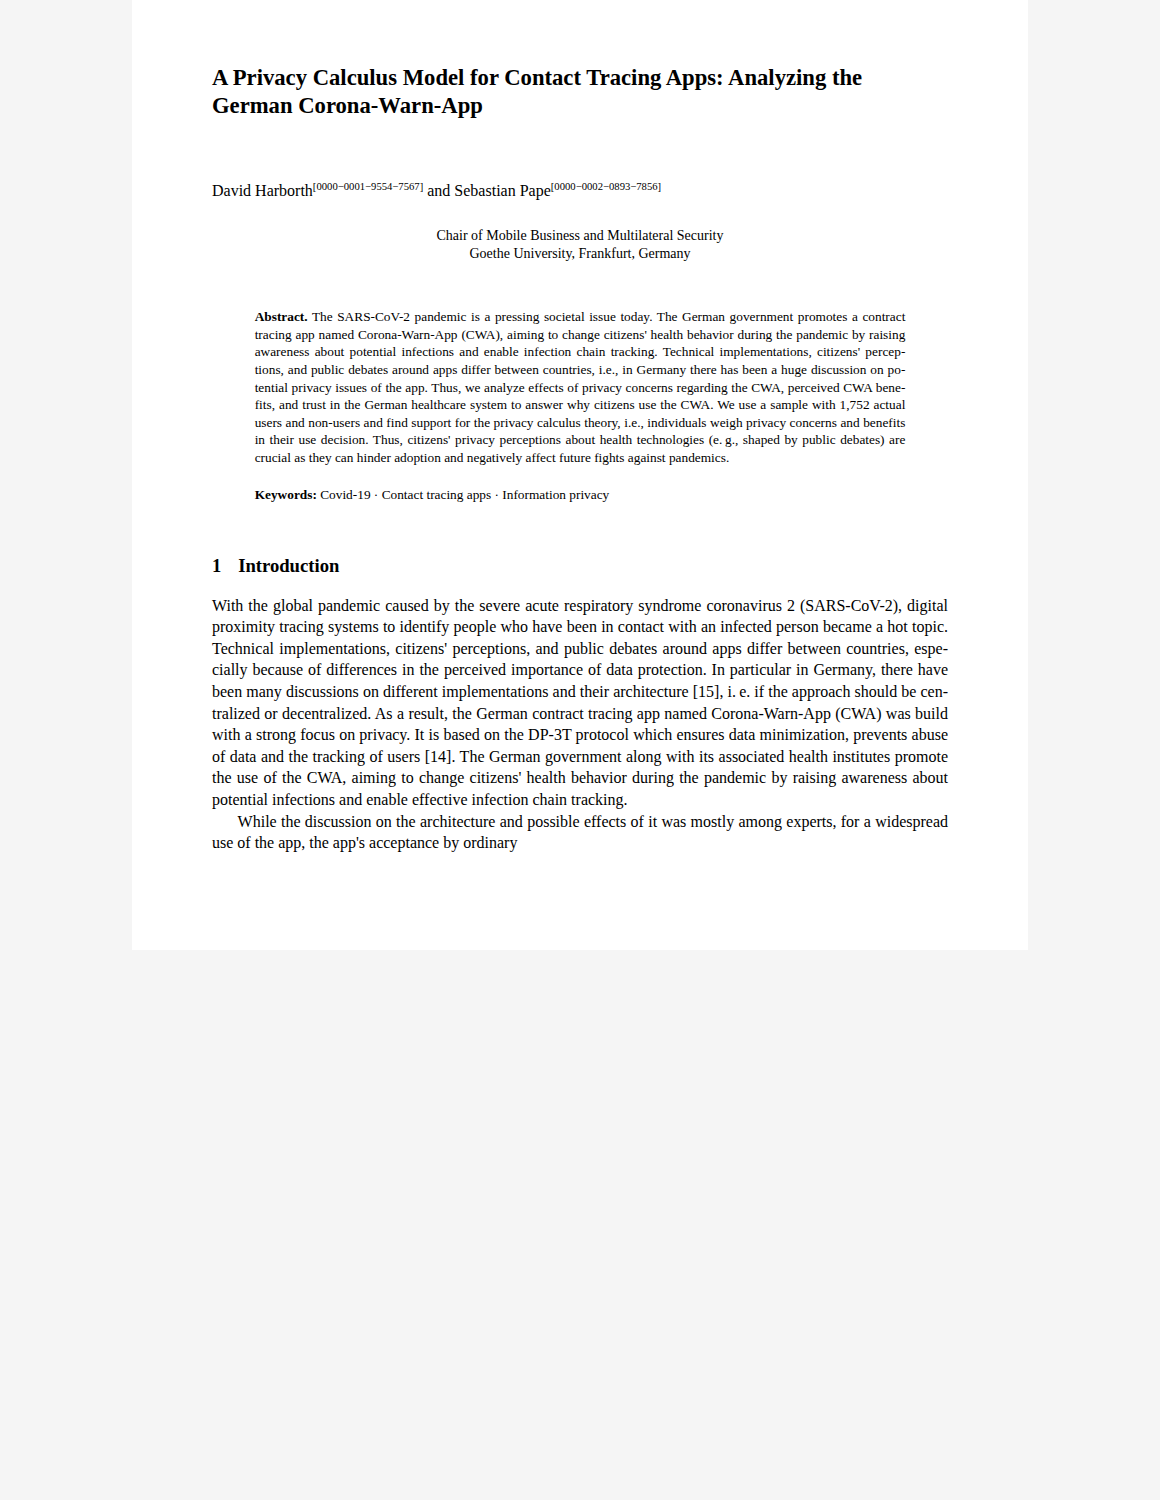A Privacy Calculus Model for Contact Tracing Apps: Analyzing the German Corona-Warn-App
David Harborth[0000−0001−9554−7567] and Sebastian Pape[0000−0002−0893−7856]
Chair of Mobile Business and Multilateral Security
Goethe University, Frankfurt, Germany
Abstract. The SARS-CoV-2 pandemic is a pressing societal issue today. The German government promotes a contract tracing app named Corona-Warn-App (CWA), aiming to change citizens' health behavior during the pandemic by raising awareness about potential infections and enable infection chain tracking. Technical implementations, citizens' perceptions, and public debates around apps differ between countries, i.e., in Germany there has been a huge discussion on potential privacy issues of the app. Thus, we analyze effects of privacy concerns regarding the CWA, perceived CWA benefits, and trust in the German healthcare system to answer why citizens use the CWA. We use a sample with 1,752 actual users and non-users and find support for the privacy calculus theory, i.e., individuals weigh privacy concerns and benefits in their use decision. Thus, citizens' privacy perceptions about health technologies (e. g., shaped by public debates) are crucial as they can hinder adoption and negatively affect future fights against pandemics.
Keywords: Covid-19 · Contact tracing apps · Information privacy
1 Introduction
With the global pandemic caused by the severe acute respiratory syndrome coronavirus 2 (SARS-CoV-2), digital proximity tracing systems to identify people who have been in contact with an infected person became a hot topic. Technical implementations, citizens' perceptions, and public debates around apps differ between countries, especially because of differences in the perceived importance of data protection. In particular in Germany, there have been many discussions on different implementations and their architecture [15], i. e. if the approach should be centralized or decentralized. As a result, the German contract tracing app named Corona-Warn-App (CWA) was build with a strong focus on privacy. It is based on the DP-3T protocol which ensures data minimization, prevents abuse of data and the tracking of users [14]. The German government along with its associated health institutes promote the use of the CWA, aiming to change citizens' health behavior during the pandemic by raising awareness about potential infections and enable effective infection chain tracking.
While the discussion on the architecture and possible effects of it was mostly among experts, for a widespread use of the app, the app's acceptance by ordinary